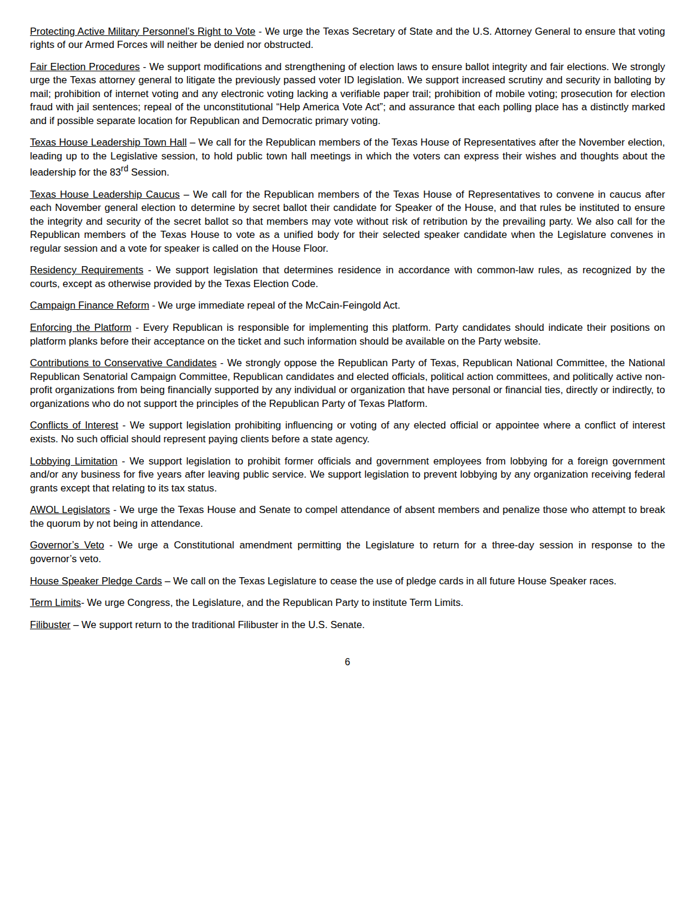Protecting Active Military Personnel’s Right to Vote - We urge the Texas Secretary of State and the U.S. Attorney General to ensure that voting rights of our Armed Forces will neither be denied nor obstructed.
Fair Election Procedures - We support modifications and strengthening of election laws to ensure ballot integrity and fair elections. We strongly urge the Texas attorney general to litigate the previously passed voter ID legislation. We support increased scrutiny and security in balloting by mail; prohibition of internet voting and any electronic voting lacking a verifiable paper trail; prohibition of mobile voting; prosecution for election fraud with jail sentences; repeal of the unconstitutional “Help America Vote Act”; and assurance that each polling place has a distinctly marked and if possible separate location for Republican and Democratic primary voting.
Texas House Leadership Town Hall – We call for the Republican members of the Texas House of Representatives after the November election, leading up to the Legislative session, to hold public town hall meetings in which the voters can express their wishes and thoughts about the leadership for the 83rd Session.
Texas House Leadership Caucus – We call for the Republican members of the Texas House of Representatives to convene in caucus after each November general election to determine by secret ballot their candidate for Speaker of the House, and that rules be instituted to ensure the integrity and security of the secret ballot so that members may vote without risk of retribution by the prevailing party. We also call for the Republican members of the Texas House to vote as a unified body for their selected speaker candidate when the Legislature convenes in regular session and a vote for speaker is called on the House Floor.
Residency Requirements - We support legislation that determines residence in accordance with common-law rules, as recognized by the courts, except as otherwise provided by the Texas Election Code.
Campaign Finance Reform - We urge immediate repeal of the McCain-Feingold Act.
Enforcing the Platform - Every Republican is responsible for implementing this platform. Party candidates should indicate their positions on platform planks before their acceptance on the ticket and such information should be available on the Party website.
Contributions to Conservative Candidates - We strongly oppose the Republican Party of Texas, Republican National Committee, the National Republican Senatorial Campaign Committee, Republican candidates and elected officials, political action committees, and politically active non-profit organizations from being financially supported by any individual or organization that have personal or financial ties, directly or indirectly, to organizations who do not support the principles of the Republican Party of Texas Platform.
Conflicts of Interest - We support legislation prohibiting influencing or voting of any elected official or appointee where a conflict of interest exists. No such official should represent paying clients before a state agency.
Lobbying Limitation - We support legislation to prohibit former officials and government employees from lobbying for a foreign government and/or any business for five years after leaving public service. We support legislation to prevent lobbying by any organization receiving federal grants except that relating to its tax status.
AWOL Legislators - We urge the Texas House and Senate to compel attendance of absent members and penalize those who attempt to break the quorum by not being in attendance.
Governor’s Veto - We urge a Constitutional amendment permitting the Legislature to return for a three-day session in response to the governor’s veto.
House Speaker Pledge Cards – We call on the Texas Legislature to cease the use of pledge cards in all future House Speaker races.
Term Limits- We urge Congress, the Legislature, and the Republican Party to institute Term Limits.
Filibuster – We support return to the traditional Filibuster in the U.S. Senate.
6